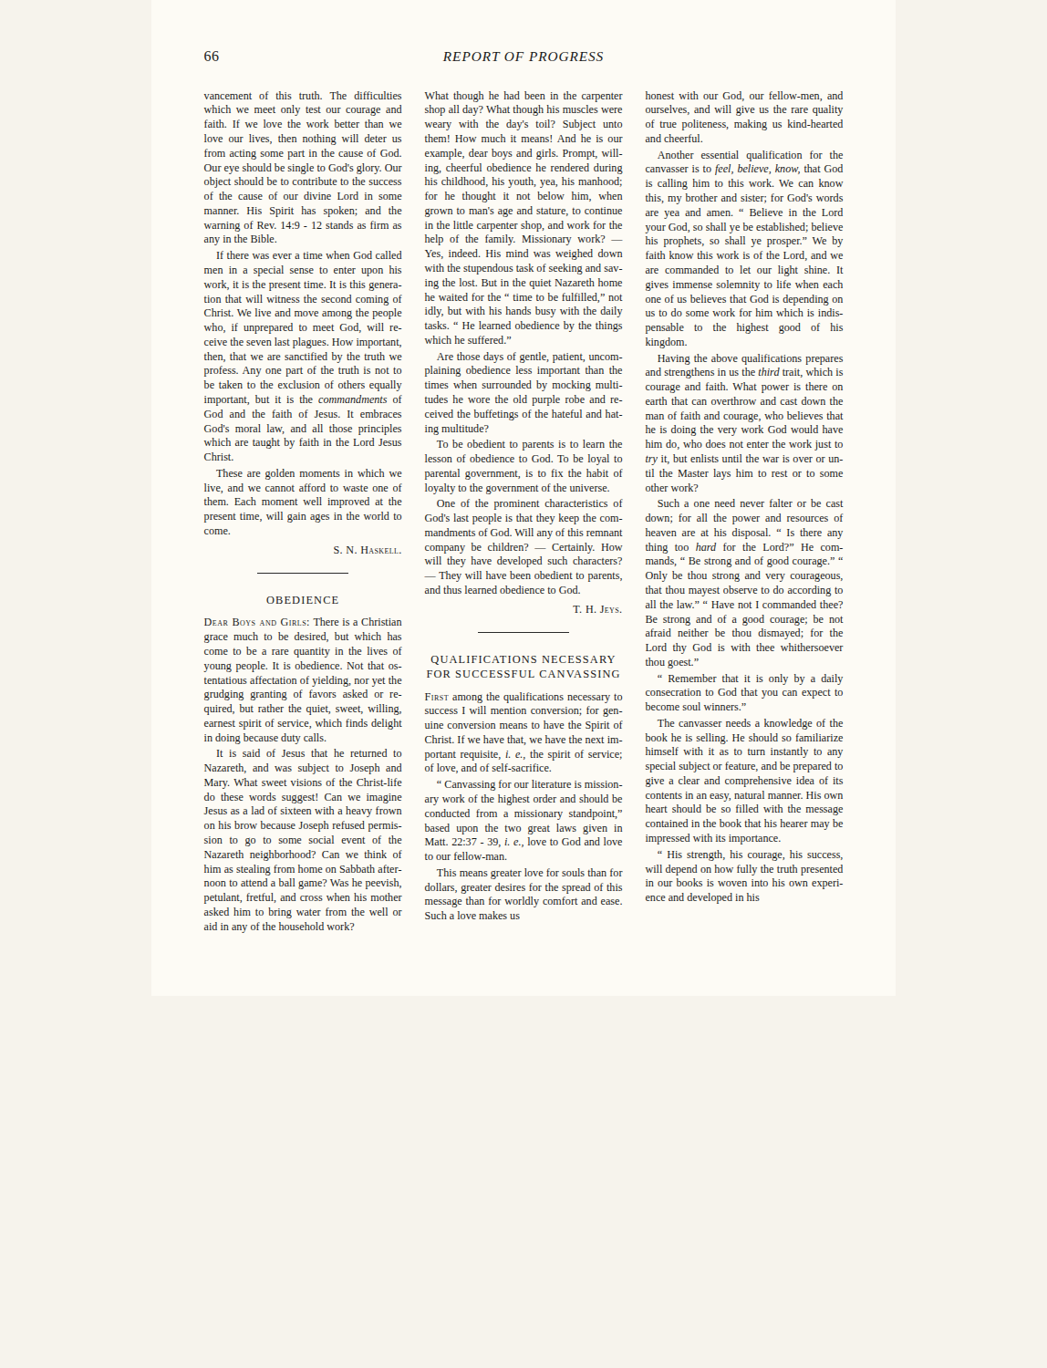66
REPORT OF PROGRESS
vancement of this truth. The difficulties which we meet only test our courage and faith. If we love the work better than we love our lives, then nothing will deter us from acting some part in the cause of God. Our eye should be single to God's glory. Our object should be to contribute to the success of the cause of our divine Lord in some manner. His Spirit has spoken; and the warning of Rev. 14:9 - 12 stands as firm as any in the Bible.
If there was ever a time when God called men in a special sense to enter upon his work, it is the present time. It is this generation that will witness the second coming of Christ. We live and move among the people who, if unprepared to meet God, will receive the seven last plagues. How important, then, that we are sanctified by the truth we profess. Any one part of the truth is not to be taken to the exclusion of others equally important, but it is the commandments of God and the faith of Jesus. It embraces God's moral law, and all those principles which are taught by faith in the Lord Jesus Christ.
These are golden moments in which we live, and we cannot afford to waste one of them. Each moment well improved at the present time, will gain ages in the world to come.
S. N. Haskell.
Obedience
Dear Boys and Girls: There is a Christian grace much to be desired, but which has come to be a rare quantity in the lives of young people. It is obedience. Not that ostentatious affectation of yielding, nor yet the grudging granting of favors asked or required, but rather the quiet, sweet, willing, earnest spirit of service, which finds delight in doing because duty calls.
It is said of Jesus that he returned to Nazareth, and was subject to Joseph and Mary. What sweet visions of the Christ-life do these words suggest! Can we imagine Jesus as a lad of sixteen with a heavy frown on his brow because Joseph refused permission to go to some social event of the Nazareth neighborhood? Can we think of him as stealing from home on Sabbath afternoon to attend a ball game? Was he peevish, petulant, fretful, and cross when his mother asked him to bring water from the well or aid in any of the household work?
What though he had been in the carpenter shop all day? What though his muscles were weary with the day's toil? Subject unto them! How much it means! And he is our example, dear boys and girls. Prompt, willing, cheerful obedience he rendered during his childhood, his youth, yea, his manhood; for he thought it not below him, when grown to man's age and stature, to continue in the little carpenter shop, and work for the help of the family. Missionary work? — Yes, indeed. His mind was weighed down with the stupendous task of seeking and saving the lost. But in the quiet Nazareth home he waited for the “ time to be fulfilled,” not idly, but with his hands busy with the daily tasks. “ He learned obedience by the things which he suffered.”
Are those days of gentle, patient, uncomplaining obedience less important than the times when surrounded by mocking multitudes he wore the old purple robe and received the buffetings of the hateful and hating multitude?
To be obedient to parents is to learn the lesson of obedience to God. To be loyal to parental government, is to fix the habit of loyalty to the government of the universe.
One of the prominent characteristics of God's last people is that they keep the commandments of God. Will any of this remnant company be children? — Certainly. How will they have developed such characters? — They will have been obedient to parents, and thus learned obedience to God.
T. H. Jeys.
Qualifications Necessary
for Successful Canvassing
First among the qualifications necessary to success I will mention conversion; for genuine conversion means to have the Spirit of Christ. If we have that, we have the next important requisite, i. e., the spirit of service; of love, and of self-sacrifice.
“ Canvassing for our literature is missionary work of the highest order and should be conducted from a missionary standpoint,” based upon the two great laws given in Matt. 22:37 - 39, i. e., love to God and love to our fellow-man.
This means greater love for souls than for dollars, greater desires for the spread of this message than for worldly comfort and ease. Such a love makes us
honest with our God, our fellow-men, and ourselves, and will give us the rare quality of true politeness, making us kind-hearted and cheerful.
Another essential qualification for the canvasser is to feel, believe, know, that God is calling him to this work. We can know this, my brother and sister; for God's words are yea and amen. “ Believe in the Lord your God, so shall ye be established; believe his prophets, so shall ye prosper.” We by faith know this work is of the Lord, and we are commanded to let our light shine. It gives immense solemnity to life when each one of us believes that God is depending on us to do some work for him which is indispensable to the highest good of his kingdom.
Having the above qualifications prepares and strengthens in us the third trait, which is courage and faith. What power is there on earth that can overthrow and cast down the man of faith and courage, who believes that he is doing the very work God would have him do, who does not enter the work just to try it, but enlists until the war is over or until the Master lays him to rest or to some other work?
Such a one need never falter or be cast down; for all the power and resources of heaven are at his disposal. “ Is there any thing too hard for the Lord?” He commands, “ Be strong and of good courage.” “ Only be thou strong and very courageous, that thou mayest observe to do according to all the law.” “ Have not I commanded thee? Be strong and of a good courage; be not afraid neither be thou dismayed; for the Lord thy God is with thee whithersoever thou goest.”
“ Remember that it is only by a daily consecration to God that you can expect to become soul winners.”
The canvasser needs a knowledge of the book he is selling. He should so familiarize himself with it as to turn instantly to any special subject or feature, and be prepared to give a clear and comprehensive idea of its contents in an easy, natural manner. His own heart should be so filled with the message contained in the book that his hearer may be impressed with its importance.
“ His strength, his courage, his success, will depend on how fully the truth presented in our books is woven into his own experience and developed in his